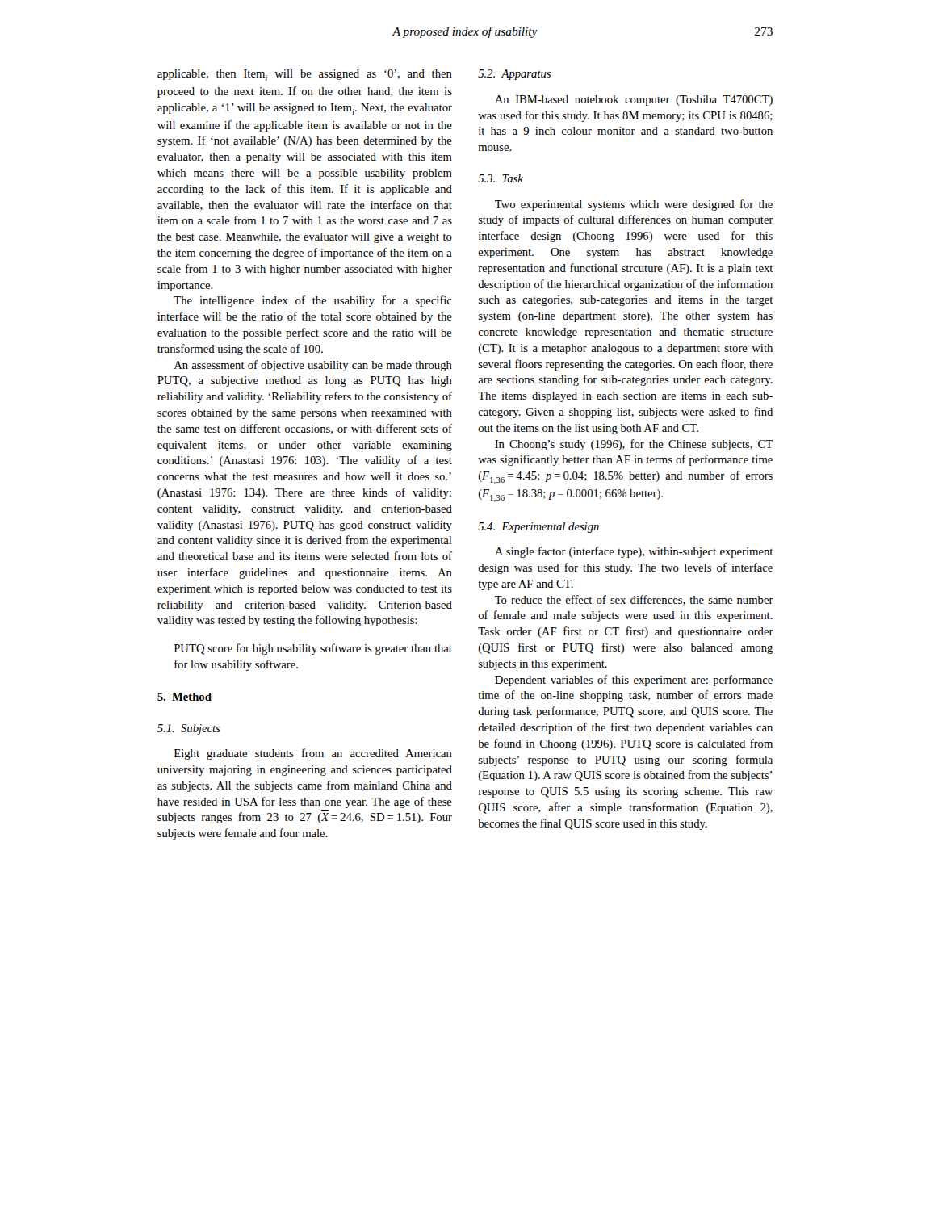A proposed index of usability 273
applicable, then Itemi will be assigned as ‘0’, and then proceed to the next item. If on the other hand, the item is applicable, a ‘1’ will be assigned to Itemi. Next, the evaluator will examine if the applicable item is available or not in the system. If ‘not available’ (N/A) has been determined by the evaluator, then a penalty will be associated with this item which means there will be a possible usability problem according to the lack of this item. If it is applicable and available, then the evaluator will rate the interface on that item on a scale from 1 to 7 with 1 as the worst case and 7 as the best case. Meanwhile, the evaluator will give a weight to the item concerning the degree of importance of the item on a scale from 1 to 3 with higher number associated with higher importance.
The intelligence index of the usability for a specific interface will be the ratio of the total score obtained by the evaluation to the possible perfect score and the ratio will be transformed using the scale of 100.
An assessment of objective usability can be made through PUTQ, a subjective method as long as PUTQ has high reliability and validity. ‘Reliability refers to the consistency of scores obtained by the same persons when reexamined with the same test on different occasions, or with different sets of equivalent items, or under other variable examining conditions.’ (Anastasi 1976: 103). ‘The validity of a test concerns what the test measures and how well it does so.’ (Anastasi 1976: 134). There are three kinds of validity: content validity, construct validity, and criterion-based validity (Anastasi 1976). PUTQ has good construct validity and content validity since it is derived from the experimental and theoretical base and its items were selected from lots of user interface guidelines and questionnaire items. An experiment which is reported below was conducted to test its reliability and criterion-based validity. Criterion-based validity was tested by testing the following hypothesis:
PUTQ score for high usability software is greater than that for low usability software.
5. Method
5.1. Subjects
Eight graduate students from an accredited American university majoring in engineering and sciences participated as subjects. All the subjects came from mainland China and have resided in USA for less than one year. The age of these subjects ranges from 23 to 27 (X = 24.6, SD = 1.51). Four subjects were female and four male.
5.2. Apparatus
An IBM-based notebook computer (Toshiba T4700CT) was used for this study. It has 8M memory; its CPU is 80486; it has a 9 inch colour monitor and a standard two-button mouse.
5.3. Task
Two experimental systems which were designed for the study of impacts of cultural differences on human computer interface design (Choong 1996) were used for this experiment. One system has abstract knowledge representation and functional strcuture (AF). It is a plain text description of the hierarchical organization of the information such as categories, sub-categories and items in the target system (on-line department store). The other system has concrete knowledge representation and thematic structure (CT). It is a metaphor analogous to a department store with several floors representing the categories. On each floor, there are sections standing for sub-categories under each category. The items displayed in each section are items in each sub-category. Given a shopping list, subjects were asked to find out the items on the list using both AF and CT.
In Choong’s study (1996), for the Chinese subjects, CT was significantly better than AF in terms of performance time (F1,36 = 4.45; p = 0.04; 18.5% better) and number of errors (F1,36 = 18.38; p = 0.0001; 66% better).
5.4. Experimental design
A single factor (interface type), within-subject experiment design was used for this study. The two levels of interface type are AF and CT.
To reduce the effect of sex differences, the same number of female and male subjects were used in this experiment. Task order (AF first or CT first) and questionnaire order (QUIS first or PUTQ first) were also balanced among subjects in this experiment.
Dependent variables of this experiment are: performance time of the on-line shopping task, number of errors made during task performance, PUTQ score, and QUIS score. The detailed description of the first two dependent variables can be found in Choong (1996). PUTQ score is calculated from subjects’ response to PUTQ using our scoring formula (Equation 1). A raw QUIS score is obtained from the subjects’ response to QUIS 5.5 using its scoring scheme. This raw QUIS score, after a simple transformation (Equation 2), becomes the final QUIS score used in this study.